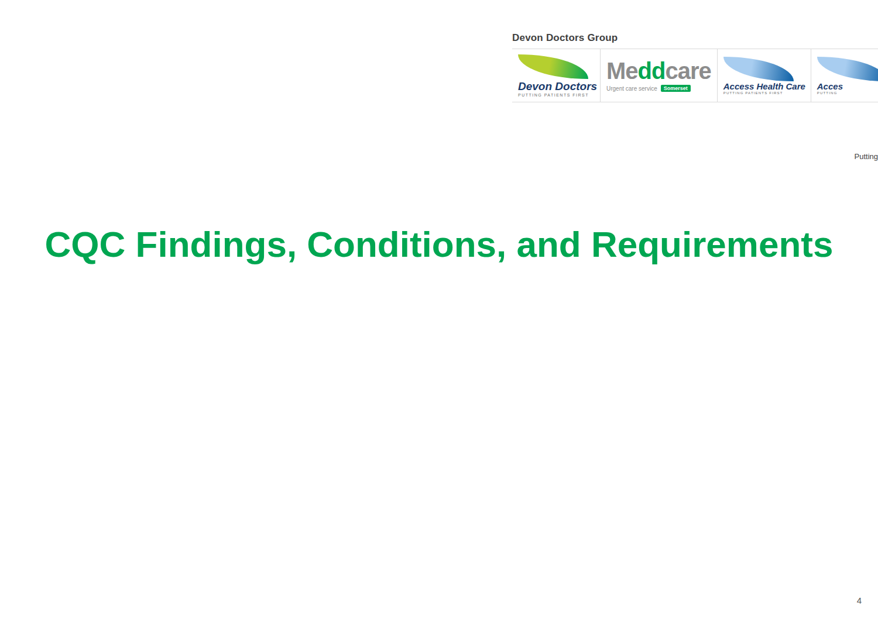Devon Doctors Group
Devon Doctors
PUTTING PATIENTS FIRST
Meddcare
Urgent care service Somerset
Access Health Care
PUTTING PATIENTS FIRST
Acces
PUTTING
Putting
CQC Findings, Conditions, and Requirements
4